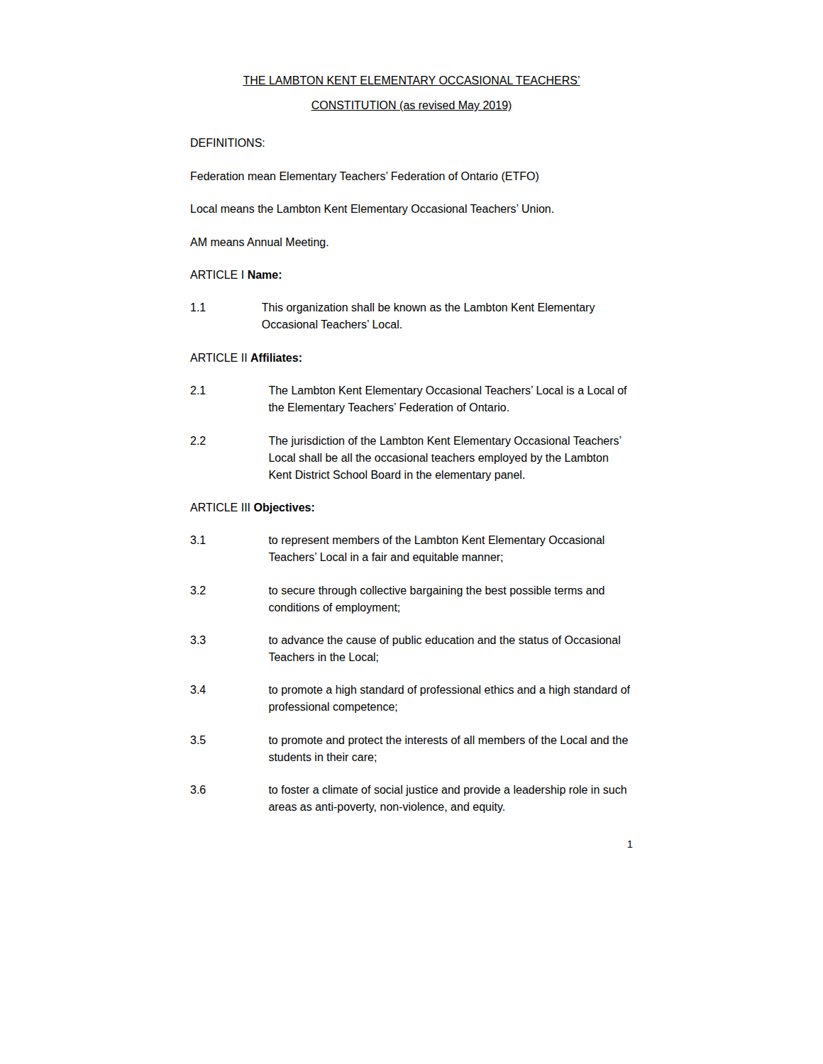THE LAMBTON KENT ELEMENTARY OCCASIONAL TEACHERS’ CONSTITUTION (as revised May 2019)
DEFINITIONS:
Federation mean Elementary Teachers’ Federation of Ontario (ETFO)
Local means the Lambton Kent Elementary Occasional Teachers’ Union.
AM means Annual Meeting.
ARTICLE I Name:
1.1
This organization shall be known as the Lambton Kent Elementary Occasional Teachers’ Local.
ARTICLE II Affiliates:
2.1
The Lambton Kent Elementary Occasional Teachers’ Local is a Local of the Elementary Teachers’ Federation of Ontario.
2.2
The jurisdiction of the Lambton Kent Elementary Occasional Teachers’ Local shall be all the occasional teachers employed by the Lambton Kent District School Board in the elementary panel.
ARTICLE III Objectives:
3.1
to represent members of the Lambton Kent Elementary Occasional Teachers’ Local in a fair and equitable manner;
3.2
to secure through collective bargaining the best possible terms and conditions of employment;
3.3
to advance the cause of public education and the status of Occasional Teachers in the Local;
3.4
to promote a high standard of professional ethics and a high standard of professional competence;
3.5
to promote and protect the interests of all members of the Local and the students in their care;
3.6
to foster a climate of social justice and provide a leadership role in such areas as anti-poverty, non-violence, and equity.
1